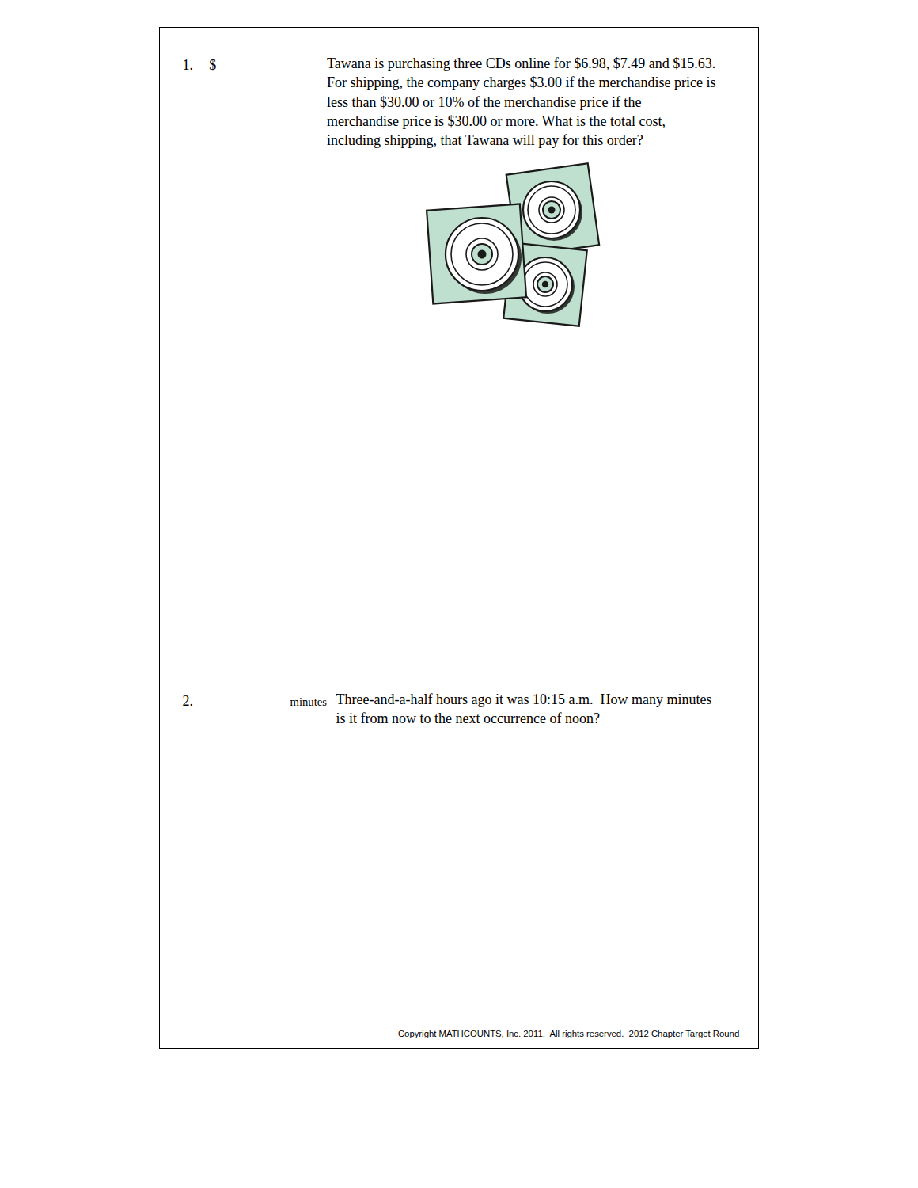1.
$
Tawana is purchasing three CDs online for $6.98, $7.49 and $15.63. For shipping, the company charges $3.00 if the merchandise price is less than $30.00 or 10% of the merchandise price if the merchandise price is $30.00 or more. What is the total cost, including shipping, that Tawana will pay for this order?
2.
minutes
Three-and-a-half hours ago it was 10:15 a.m. How many minutes is it from now to the next occurrence of noon?
Copyright MATHCOUNTS, Inc. 2011. All rights reserved. 2012 Chapter Target Round